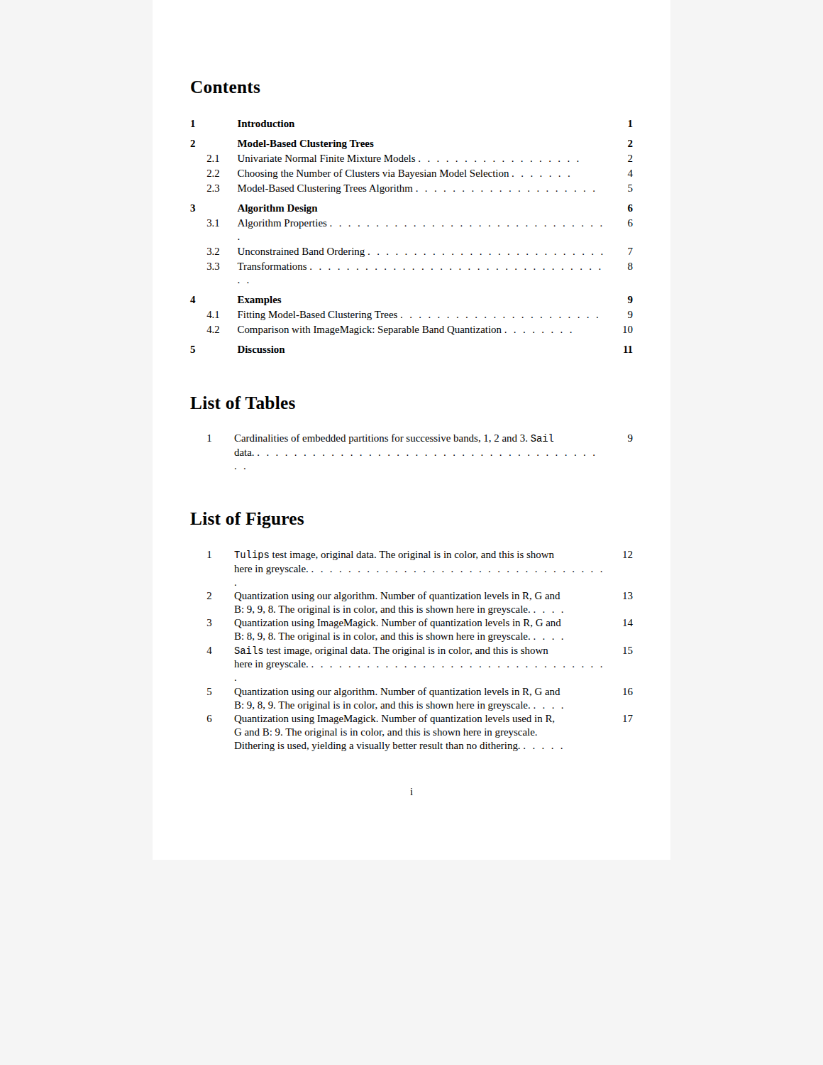Contents
| 1 | Introduction | 1 |
| 2 | Model-Based Clustering Trees | 2 |
| 2.1 | Univariate Normal Finite Mixture Models . . . . . . . . . . . . . . . . . . | 2 |
| 2.2 | Choosing the Number of Clusters via Bayesian Model Selection . . . . . . . | 4 |
| 2.3 | Model-Based Clustering Trees Algorithm . . . . . . . . . . . . . . . . . . . . | 5 |
| 3 | Algorithm Design | 6 |
| 3.1 | Algorithm Properties . . . . . . . . . . . . . . . . . . . . . . . . . . . . . . . | 6 |
| 3.2 | Unconstrained Band Ordering . . . . . . . . . . . . . . . . . . . . . . . . . . | 7 |
| 3.3 | Transformations . . . . . . . . . . . . . . . . . . . . . . . . . . . . . . . . . . | 8 |
| 4 | Examples | 9 |
| 4.1 | Fitting Model-Based Clustering Trees . . . . . . . . . . . . . . . . . . . . . . | 9 |
| 4.2 | Comparison with ImageMagick: Separable Band Quantization . . . . . . . . | 10 |
| 5 | Discussion | 11 |
List of Tables
| 1 | Cardinalities of embedded partitions for successive bands, 1, 2 and 3. Sail data. . . . . . . . . . . . . . . . . . . . . . . . . . . . . . . . . . . . . . . . | 9 |
List of Figures
| 1 | Tulips test image, original data. The original is in color, and this is shown here in greyscale. . . . . . . . . . . . . . . . . . . . . . . . . . . . . . . . . . | 12 |
| 2 | Quantization using our algorithm. Number of quantization levels in R, G and B: 9, 9, 8. The original is in color, and this is shown here in greyscale. . . . . | 13 |
| 3 | Quantization using ImageMagick. Number of quantization levels in R, G and B: 8, 9, 8. The original is in color, and this is shown here in greyscale. . . . . | 14 |
| 4 | Sails test image, original data. The original is in color, and this is shown here in greyscale. . . . . . . . . . . . . . . . . . . . . . . . . . . . . . . . . . | 15 |
| 5 | Quantization using our algorithm. Number of quantization levels in R, G and B: 9, 8, 9. The original is in color, and this is shown here in greyscale. . . . . | 16 |
| 6 | Quantization using ImageMagick. Number of quantization levels used in R, G and B: 9. The original is in color, and this is shown here in greyscale. Dithering is used, yielding a visually better result than no dithering. . . . . . | 17 |
i